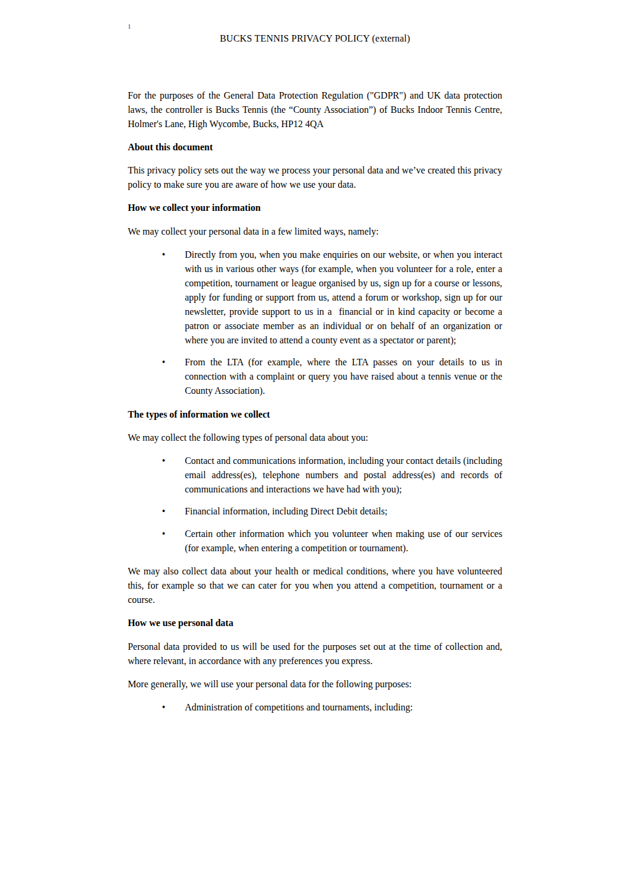1
BUCKS TENNIS PRIVACY POLICY (external)
For the purposes of the General Data Protection Regulation ("GDPR") and UK data protection laws, the controller is Bucks Tennis (the “County Association”) of Bucks Indoor Tennis Centre, Holmer's Lane, High Wycombe, Bucks, HP12 4QA
About this document
This privacy policy sets out the way we process your personal data and we’ve created this privacy policy to make sure you are aware of how we use your data.
How we collect your information
We may collect your personal data in a few limited ways, namely:
Directly from you, when you make enquiries on our website, or when you interact with us in various other ways (for example, when you volunteer for a role, enter a competition, tournament or league organised by us, sign up for a course or lessons, apply for funding or support from us, attend a forum or workshop, sign up for our newsletter, provide support to us in a financial or in kind capacity or become a patron or associate member as an individual or on behalf of an organization or where you are invited to attend a county event as a spectator or parent);
From the LTA (for example, where the LTA passes on your details to us in connection with a complaint or query you have raised about a tennis venue or the County Association).
The types of information we collect
We may collect the following types of personal data about you:
Contact and communications information, including your contact details (including email address(es), telephone numbers and postal address(es) and records of communications and interactions we have had with you);
Financial information, including Direct Debit details;
Certain other information which you volunteer when making use of our services (for example, when entering a competition or tournament).
We may also collect data about your health or medical conditions, where you have volunteered this, for example so that we can cater for you when you attend a competition, tournament or a course.
How we use personal data
Personal data provided to us will be used for the purposes set out at the time of collection and, where relevant, in accordance with any preferences you express.
More generally, we will use your personal data for the following purposes:
Administration of competitions and tournaments, including: